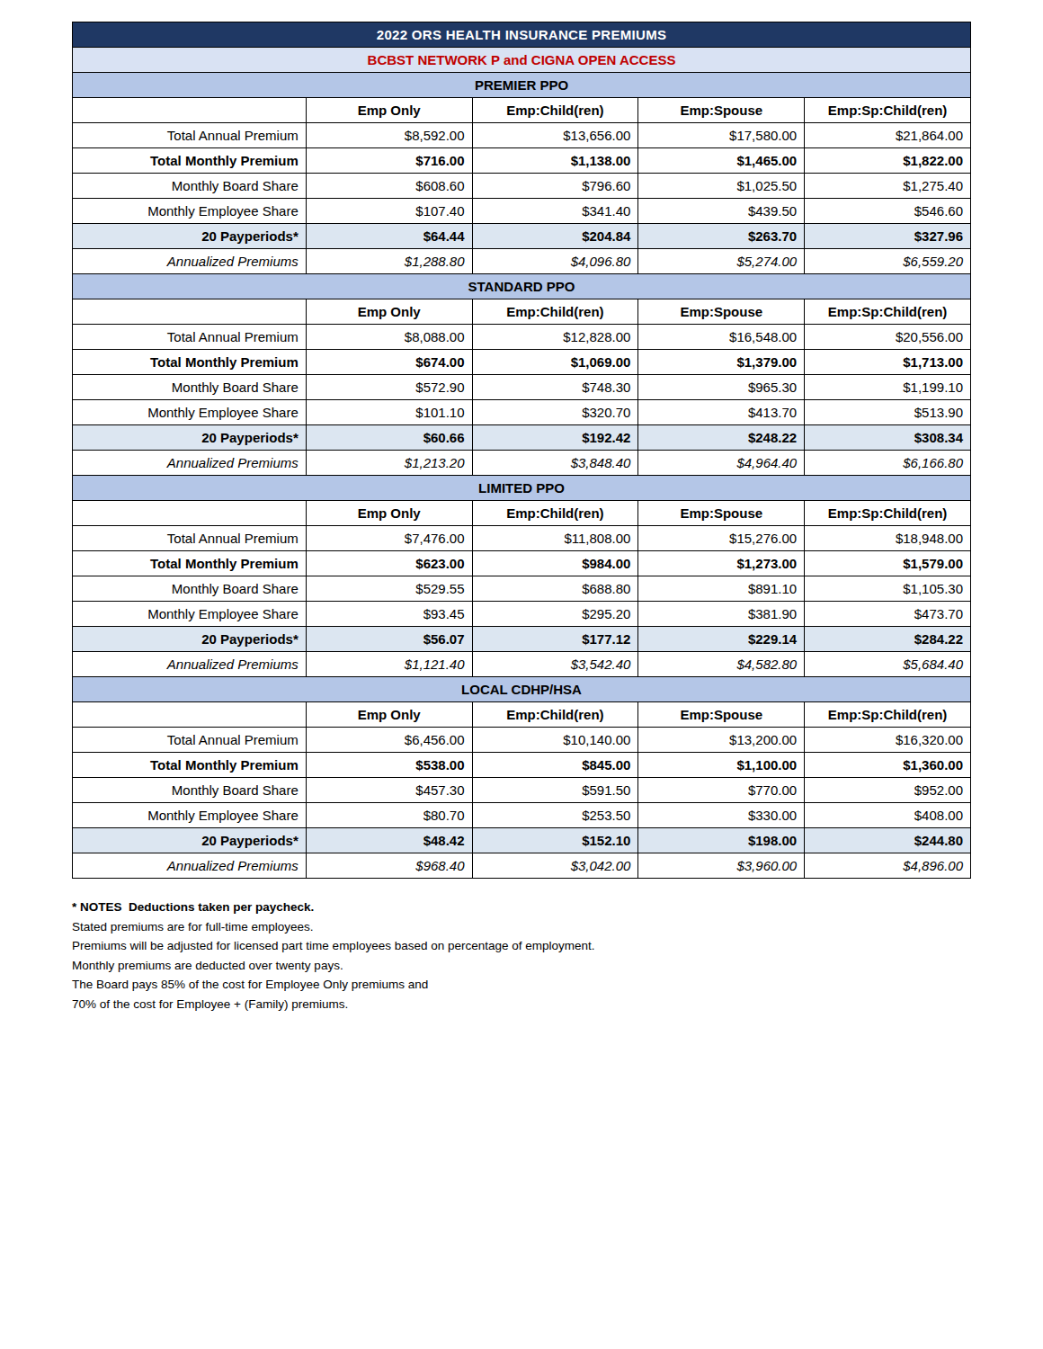| 2022 ORS HEALTH INSURANCE PREMIUMS |
| BCBST NETWORK P and CIGNA OPEN ACCESS |
| PREMIER PPO |
| | Emp Only | Emp:Child(ren) | Emp:Spouse | Emp:Sp:Child(ren) |
| Total Annual Premium | $8,592.00 | $13,656.00 | $17,580.00 | $21,864.00 |
| Total Monthly Premium | $716.00 | $1,138.00 | $1,465.00 | $1,822.00 |
| Monthly Board Share | $608.60 | $796.60 | $1,025.50 | $1,275.40 |
| Monthly Employee Share | $107.40 | $341.40 | $439.50 | $546.60 |
| 20 Payperiods* | $64.44 | $204.84 | $263.70 | $327.96 |
| Annualized Premiums | $1,288.80 | $4,096.80 | $5,274.00 | $6,559.20 |
| STANDARD PPO |
| | Emp Only | Emp:Child(ren) | Emp:Spouse | Emp:Sp:Child(ren) |
| Total Annual Premium | $8,088.00 | $12,828.00 | $16,548.00 | $20,556.00 |
| Total Monthly Premium | $674.00 | $1,069.00 | $1,379.00 | $1,713.00 |
| Monthly Board Share | $572.90 | $748.30 | $965.30 | $1,199.10 |
| Monthly Employee Share | $101.10 | $320.70 | $413.70 | $513.90 |
| 20 Payperiods* | $60.66 | $192.42 | $248.22 | $308.34 |
| Annualized Premiums | $1,213.20 | $3,848.40 | $4,964.40 | $6,166.80 |
| LIMITED PPO |
| | Emp Only | Emp:Child(ren) | Emp:Spouse | Emp:Sp:Child(ren) |
| Total Annual Premium | $7,476.00 | $11,808.00 | $15,276.00 | $18,948.00 |
| Total Monthly Premium | $623.00 | $984.00 | $1,273.00 | $1,579.00 |
| Monthly Board Share | $529.55 | $688.80 | $891.10 | $1,105.30 |
| Monthly Employee Share | $93.45 | $295.20 | $381.90 | $473.70 |
| 20 Payperiods* | $56.07 | $177.12 | $229.14 | $284.22 |
| Annualized Premiums | $1,121.40 | $3,542.40 | $4,582.80 | $5,684.40 |
| LOCAL CDHP/HSA |
| | Emp Only | Emp:Child(ren) | Emp:Spouse | Emp:Sp:Child(ren) |
| Total Annual Premium | $6,456.00 | $10,140.00 | $13,200.00 | $16,320.00 |
| Total Monthly Premium | $538.00 | $845.00 | $1,100.00 | $1,360.00 |
| Monthly Board Share | $457.30 | $591.50 | $770.00 | $952.00 |
| Monthly Employee Share | $80.70 | $253.50 | $330.00 | $408.00 |
| 20 Payperiods* | $48.42 | $152.10 | $198.00 | $244.80 |
| Annualized Premiums | $968.40 | $3,042.00 | $3,960.00 | $4,896.00 |
* NOTES Deductions taken per paycheck.
Stated premiums are for full-time employees.
Premiums will be adjusted for licensed part time employees based on percentage of employment.
Monthly premiums are deducted over twenty pays.
The Board pays 85% of the cost for Employee Only premiums and
70% of the cost for Employee + (Family) premiums.